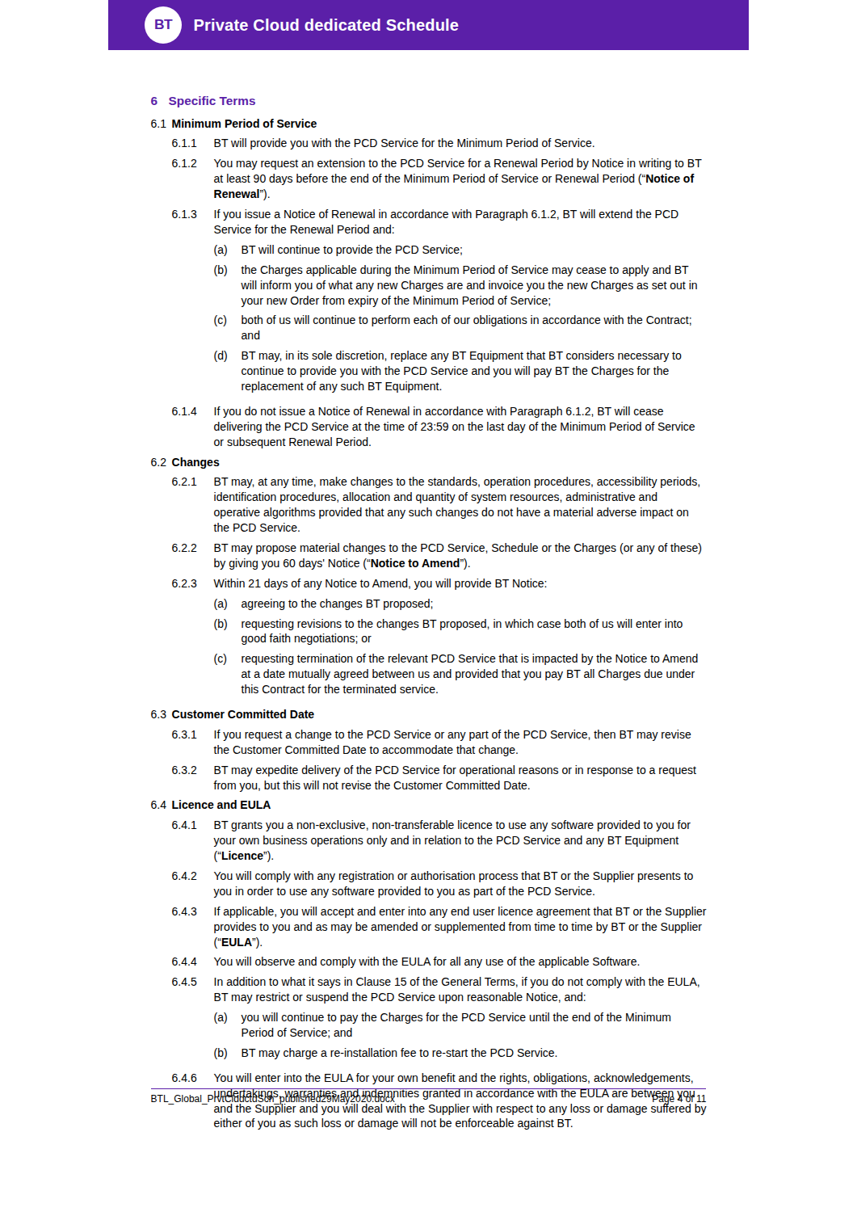BT
Private Cloud dedicated Schedule
6 Specific Terms
| 6.1 | Minimum Period of Service |
| | 6.1.1 | BT will provide you with the PCD Service for the Minimum Period of Service. |
| | 6.1.2 | You may request an extension to the PCD Service for a Renewal Period by Notice in writing to BT at least 90 days before the end of the Minimum Period of Service or Renewal Period (“ Notice of Renewal ”). |
| | 6.1.3 | If you issue a Notice of Renewal in accordance with Paragraph 6.1.2, BT will extend the PCD Service for the Renewal Period and: / (a) / BT will continue to provide the PCD Service; / / (b) / the Charges applicable during the Minimum Period of Service may cease to apply and BT will inform you of what any new Charges are and invoice you the new Charges as set out in your new Order from expiry of the Minimum Period of Service; / / (c) / both of us will continue to perform each of our obligations in accordance with the Contract; and / / (d) / BT may, in its sole discretion, replace any BT Equipment that BT considers necessary to continue to provide you with the PCD Service and you will pay BT the Charges for the replacement of any such BT Equipment. / |
| | 6.1.4 | If you do not issue a Notice of Renewal in accordance with Paragraph 6.1.2, BT will cease delivering the PCD Service at the time of 23:59 on the last day of the Minimum Period of Service or subsequent Renewal Period. |
| 6.2 | Changes |
| | 6.2.1 | BT may, at any time, make changes to the standards, operation procedures, accessibility periods, identification procedures, allocation and quantity of system resources, administrative and operative algorithms provided that any such changes do not have a material adverse impact on the PCD Service. |
| | 6.2.2 | BT may propose material changes to the PCD Service, Schedule or the Charges (or any of these) by giving you 60 days' Notice (“ Notice to Amend ”). |
| | 6.2.3 | Within 21 days of any Notice to Amend, you will provide BT Notice: / (a) / agreeing to the changes BT proposed; / / (b) / requesting revisions to the changes BT proposed, in which case both of us will enter into good faith negotiations; or / / (c) / requesting termination of the relevant PCD Service that is impacted by the Notice to Amend at a date mutually agreed between us and provided that you pay BT all Charges due under this Contract for the terminated service. / |
| 6.3 | Customer Committed Date |
| | 6.3.1 | If you request a change to the PCD Service or any part of the PCD Service, then BT may revise the Customer Committed Date to accommodate that change. |
| | 6.3.2 | BT may expedite delivery of the PCD Service for operational reasons or in response to a request from you, but this will not revise the Customer Committed Date. |
| 6.4 | Licence and EULA |
| | 6.4.1 | BT grants you a non-exclusive, non-transferable licence to use any software provided to you for your own business operations only and in relation to the PCD Service and any BT Equipment (“ Licence ”). |
| | 6.4.2 | You will comply with any registration or authorisation process that BT or the Supplier presents to you in order to use any software provided to you as part of the PCD Service. |
| | 6.4.3 | If applicable, you will accept and enter into any end user licence agreement that BT or the Supplier provides to you and as may be amended or supplemented from time to time by BT or the Supplier (“ EULA ”). |
| | 6.4.4 | You will observe and comply with the EULA for all any use of the applicable Software. |
| | 6.4.5 | In addition to what it says in Clause 15 of the General Terms, if you do not comply with the EULA, BT may restrict or suspend the PCD Service upon reasonable Notice, and: / (a) / you will continue to pay the Charges for the PCD Service until the end of the Minimum Period of Service; and / / (b) / BT may charge a re-installation fee to re-start the PCD Service. / |
| | 6.4.6 | You will enter into the EULA for your own benefit and the rights, obligations, acknowledgements, undertakings, warranties and indemnities granted in accordance with the EULA are between you and the Supplier and you will deal with the Supplier with respect to any loss or damage suffered by either of you as such loss or damage will not be enforceable against BT. |
BTL_Global_PrvtClddctdSch_published29May2020.docx Page 4 of 11